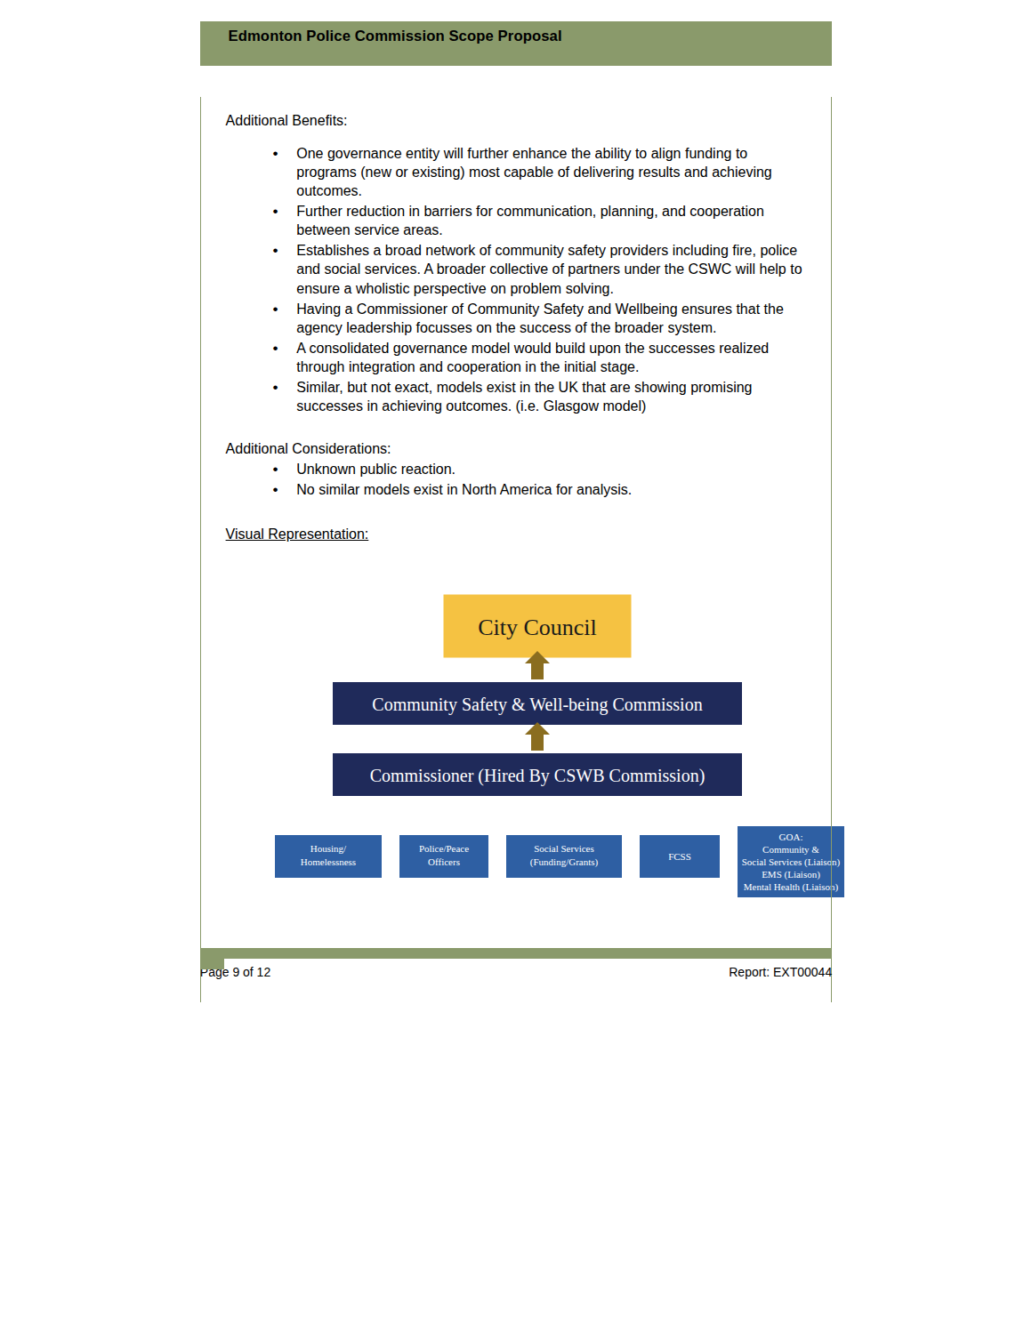Edmonton Police Commission Scope Proposal
Additional Benefits:
One governance entity will further enhance the ability to align funding to programs (new or existing) most capable of delivering results and achieving outcomes.
Further reduction in barriers for communication, planning, and cooperation between service areas.
Establishes a broad network of community safety providers including fire, police and social services. A broader collective of partners under the CSWC will help to ensure a wholistic perspective on problem solving.
Having a Commissioner of Community Safety and Wellbeing ensures that the agency leadership focusses on the success of the broader system.
A consolidated governance model would build upon the successes realized through integration and cooperation in the initial stage.
Similar, but not exact, models exist in the UK that are showing promising successes in achieving outcomes. (i.e. Glasgow model)
Additional Considerations:
Unknown public reaction.
No similar models exist in North America for analysis.
Visual Representation:
City Council Community Safety & Well-being Commission Commissioner (Hired By CSWB Commission) Housing/ Homelessness Police/Peace Officers Social Services (Funding/Grants) FCSS GOA: Community & Social Services (Liaison) EMS (Liaison) Mental Health (Liaison)
Page 9 of 12
Report: EXT00044